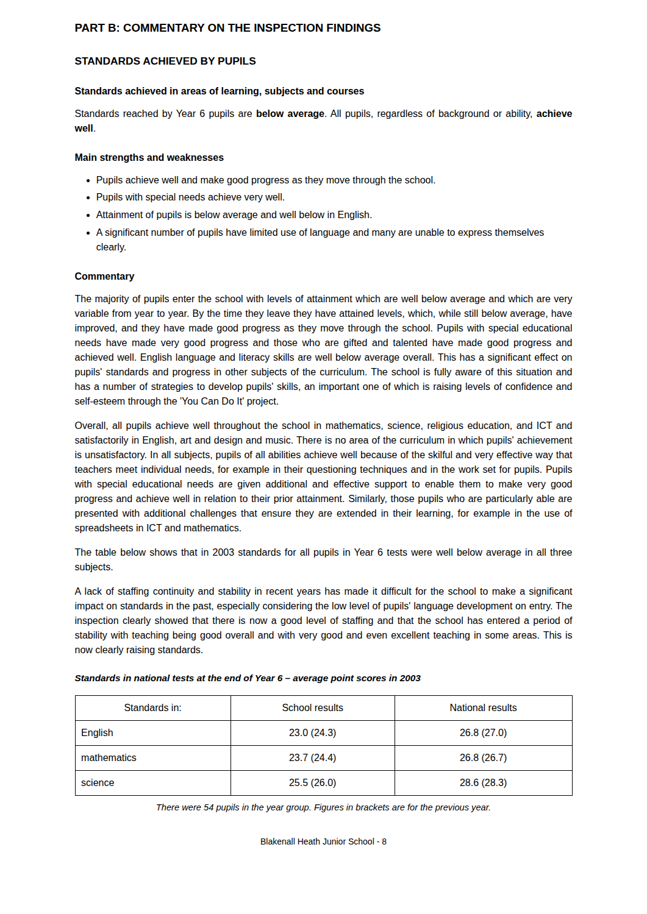PART B: COMMENTARY ON THE INSPECTION FINDINGS
STANDARDS ACHIEVED BY PUPILS
Standards achieved in areas of learning, subjects and courses
Standards reached by Year 6 pupils are below average. All pupils, regardless of background or ability, achieve well.
Main strengths and weaknesses
Pupils achieve well and make good progress as they move through the school.
Pupils with special needs achieve very well.
Attainment of pupils is below average and well below in English.
A significant number of pupils have limited use of language and many are unable to express themselves clearly.
Commentary
The majority of pupils enter the school with levels of attainment which are well below average and which are very variable from year to year. By the time they leave they have attained levels, which, while still below average, have improved, and they have made good progress as they move through the school. Pupils with special educational needs have made very good progress and those who are gifted and talented have made good progress and achieved well. English language and literacy skills are well below average overall. This has a significant effect on pupils' standards and progress in other subjects of the curriculum. The school is fully aware of this situation and has a number of strategies to develop pupils' skills, an important one of which is raising levels of confidence and self-esteem through the 'You Can Do It' project.
Overall, all pupils achieve well throughout the school in mathematics, science, religious education, and ICT and satisfactorily in English, art and design and music. There is no area of the curriculum in which pupils' achievement is unsatisfactory. In all subjects, pupils of all abilities achieve well because of the skilful and very effective way that teachers meet individual needs, for example in their questioning techniques and in the work set for pupils. Pupils with special educational needs are given additional and effective support to enable them to make very good progress and achieve well in relation to their prior attainment. Similarly, those pupils who are particularly able are presented with additional challenges that ensure they are extended in their learning, for example in the use of spreadsheets in ICT and mathematics.
The table below shows that in 2003 standards for all pupils in Year 6 tests were well below average in all three subjects.
A lack of staffing continuity and stability in recent years has made it difficult for the school to make a significant impact on standards in the past, especially considering the low level of pupils' language development on entry. The inspection clearly showed that there is now a good level of staffing and that the school has entered a period of stability with teaching being good overall and with very good and even excellent teaching in some areas. This is now clearly raising standards.
Standards in national tests at the end of Year 6 – average point scores in 2003
| Standards in: | School results | National results |
| --- | --- | --- |
| English | 23.0 (24.3) | 26.8 (27.0) |
| mathematics | 23.7 (24.4) | 26.8 (26.7) |
| science | 25.5 (26.0) | 28.6 (28.3) |
There were 54 pupils in the year group. Figures in brackets are for the previous year.
Blakenall Heath Junior School - 8